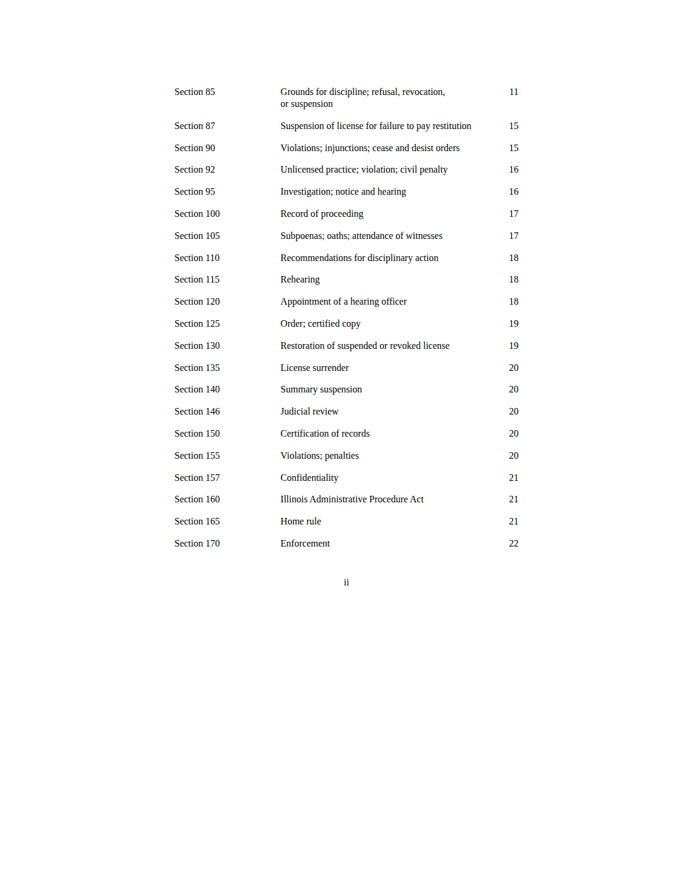| Section 85 | Grounds for discipline; refusal, revocation, or suspension | 11 |
| Section 87 | Suspension of license for failure to pay restitution | 15 |
| Section 90 | Violations; injunctions; cease and desist orders | 15 |
| Section 92 | Unlicensed practice; violation; civil penalty | 16 |
| Section 95 | Investigation; notice and hearing | 16 |
| Section 100 | Record of proceeding | 17 |
| Section 105 | Subpoenas; oaths; attendance of witnesses | 17 |
| Section 110 | Recommendations for disciplinary action | 18 |
| Section 115 | Rehearing | 18 |
| Section 120 | Appointment of a hearing officer | 18 |
| Section 125 | Order; certified copy | 19 |
| Section 130 | Restoration of suspended or revoked license | 19 |
| Section 135 | License surrender | 20 |
| Section 140 | Summary suspension | 20 |
| Section 146 | Judicial review | 20 |
| Section 150 | Certification of records | 20 |
| Section 155 | Violations; penalties | 20 |
| Section 157 | Confidentiality | 21 |
| Section 160 | Illinois Administrative Procedure Act | 21 |
| Section 165 | Home rule | 21 |
| Section 170 | Enforcement | 22 |
ii